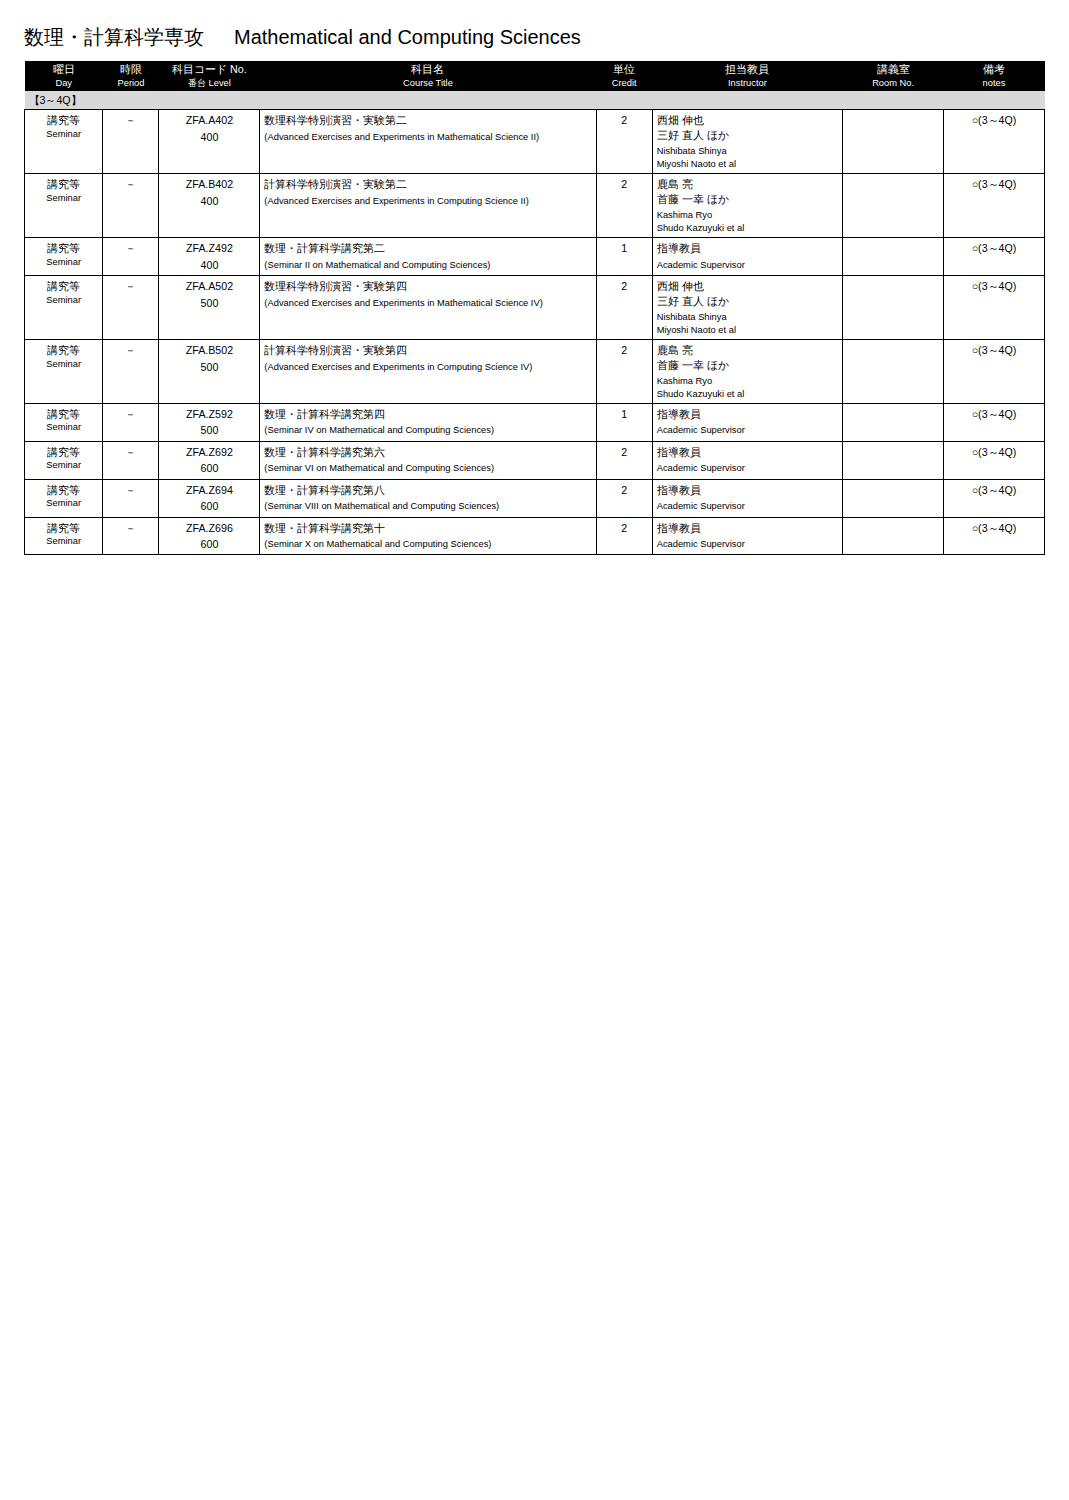数理・計算科学専攻Mathematical and Computing Sciences
| 曜日 Day | 時限 Period | 科目コード No. 番台 Level | 科目名 Course Title | 単位 Credit | 担当教員 Instructor | 講義室 Room No. | 備考 notes |
| --- | --- | --- | --- | --- | --- | --- | --- |
| 【3～4Q】 |
| 講究等 Seminar | － | ZFA.A402 400 | 数理科学特別演習・実験第二 (Advanced Exercises and Experiments in Mathematical Science II) | 2 | 西畑 伸也 三好 直人 ほか Nishibata Shinya Miyoshi Naoto et al | | ○(3～4Q) |
| 講究等 Seminar | － | ZFA.B402 400 | 計算科学特別演習・実験第二 (Advanced Exercises and Experiments in Computing Science II) | 2 | 鹿島 亮 首藤 一幸 ほか Kashima Ryo Shudo Kazuyuki et al | | ○(3～4Q) |
| 講究等 Seminar | － | ZFA.Z492 400 | 数理・計算科学講究第二 (Seminar II on Mathematical and Computing Sciences) | 1 | 指導教員 Academic Supervisor | | ○(3～4Q) |
| 講究等 Seminar | － | ZFA.A502 500 | 数理科学特別演習・実験第四 (Advanced Exercises and Experiments in Mathematical Science IV) | 2 | 西畑 伸也 三好 直人 ほか Nishibata Shinya Miyoshi Naoto et al | | ○(3～4Q) |
| 講究等 Seminar | － | ZFA.B502 500 | 計算科学特別演習・実験第四 (Advanced Exercises and Experiments in Computing Science IV) | 2 | 鹿島 亮 首藤 一幸 ほか Kashima Ryo Shudo Kazuyuki et al | | ○(3～4Q) |
| 講究等 Seminar | － | ZFA.Z592 500 | 数理・計算科学講究第四 (Seminar IV on Mathematical and Computing Sciences) | 1 | 指導教員 Academic Supervisor | | ○(3～4Q) |
| 講究等 Seminar | － | ZFA.Z692 600 | 数理・計算科学講究第六 (Seminar VI on Mathematical and Computing Sciences) | 2 | 指導教員 Academic Supervisor | | ○(3～4Q) |
| 講究等 Seminar | － | ZFA.Z694 600 | 数理・計算科学講究第八 (Seminar VIII on Mathematical and Computing Sciences) | 2 | 指導教員 Academic Supervisor | | ○(3～4Q) |
| 講究等 Seminar | － | ZFA.Z696 600 | 数理・計算科学講究第十 (Seminar X on Mathematical and Computing Sciences) | 2 | 指導教員 Academic Supervisor | | ○(3～4Q) |